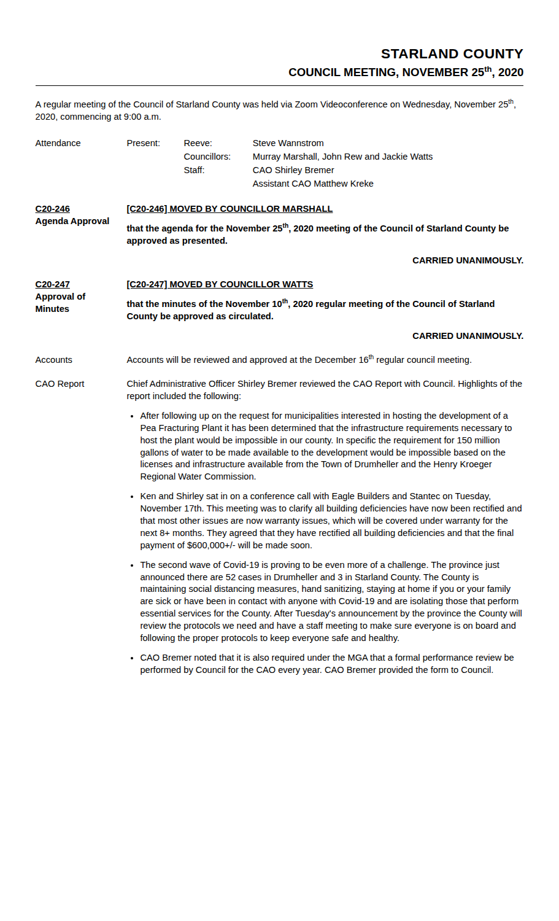STARLAND COUNTY
COUNCIL MEETING, NOVEMBER 25th, 2020
A regular meeting of the Council of Starland County was held via Zoom Videoconference on Wednesday, November 25th, 2020, commencing at 9:00 a.m.
Attendance
| Present: | Reeve: | Steve Wannstrom |
| | Councillors: | Murray Marshall, John Rew and Jackie Watts |
| | Staff: | CAO Shirley Bremer |
| | | Assistant CAO Matthew Kreke |
C20-246 Agenda Approval
[C20-246] MOVED BY COUNCILLOR MARSHALL
that the agenda for the November 25th, 2020 meeting of the Council of Starland County be approved as presented.
CARRIED UNANIMOUSLY.
C20-247 Approval of Minutes
[C20-247] MOVED BY COUNCILLOR WATTS
that the minutes of the November 10th, 2020 regular meeting of the Council of Starland County be approved as circulated.
CARRIED UNANIMOUSLY.
Accounts
Accounts will be reviewed and approved at the December 16th regular council meeting.
CAO Report
Chief Administrative Officer Shirley Bremer reviewed the CAO Report with Council. Highlights of the report included the following:
After following up on the request for municipalities interested in hosting the development of a Pea Fracturing Plant it has been determined that the infrastructure requirements necessary to host the plant would be impossible in our county. In specific the requirement for 150 million gallons of water to be made available to the development would be impossible based on the licenses and infrastructure available from the Town of Drumheller and the Henry Kroeger Regional Water Commission.
Ken and Shirley sat in on a conference call with Eagle Builders and Stantec on Tuesday, November 17th. This meeting was to clarify all building deficiencies have now been rectified and that most other issues are now warranty issues, which will be covered under warranty for the next 8+ months. They agreed that they have rectified all building deficiencies and that the final payment of $600,000+/- will be made soon.
The second wave of Covid-19 is proving to be even more of a challenge. The province just announced there are 52 cases in Drumheller and 3 in Starland County. The County is maintaining social distancing measures, hand sanitizing, staying at home if you or your family are sick or have been in contact with anyone with Covid-19 and are isolating those that perform essential services for the County. After Tuesday's announcement by the province the County will review the protocols we need and have a staff meeting to make sure everyone is on board and following the proper protocols to keep everyone safe and healthy.
CAO Bremer noted that it is also required under the MGA that a formal performance review be performed by Council for the CAO every year. CAO Bremer provided the form to Council.